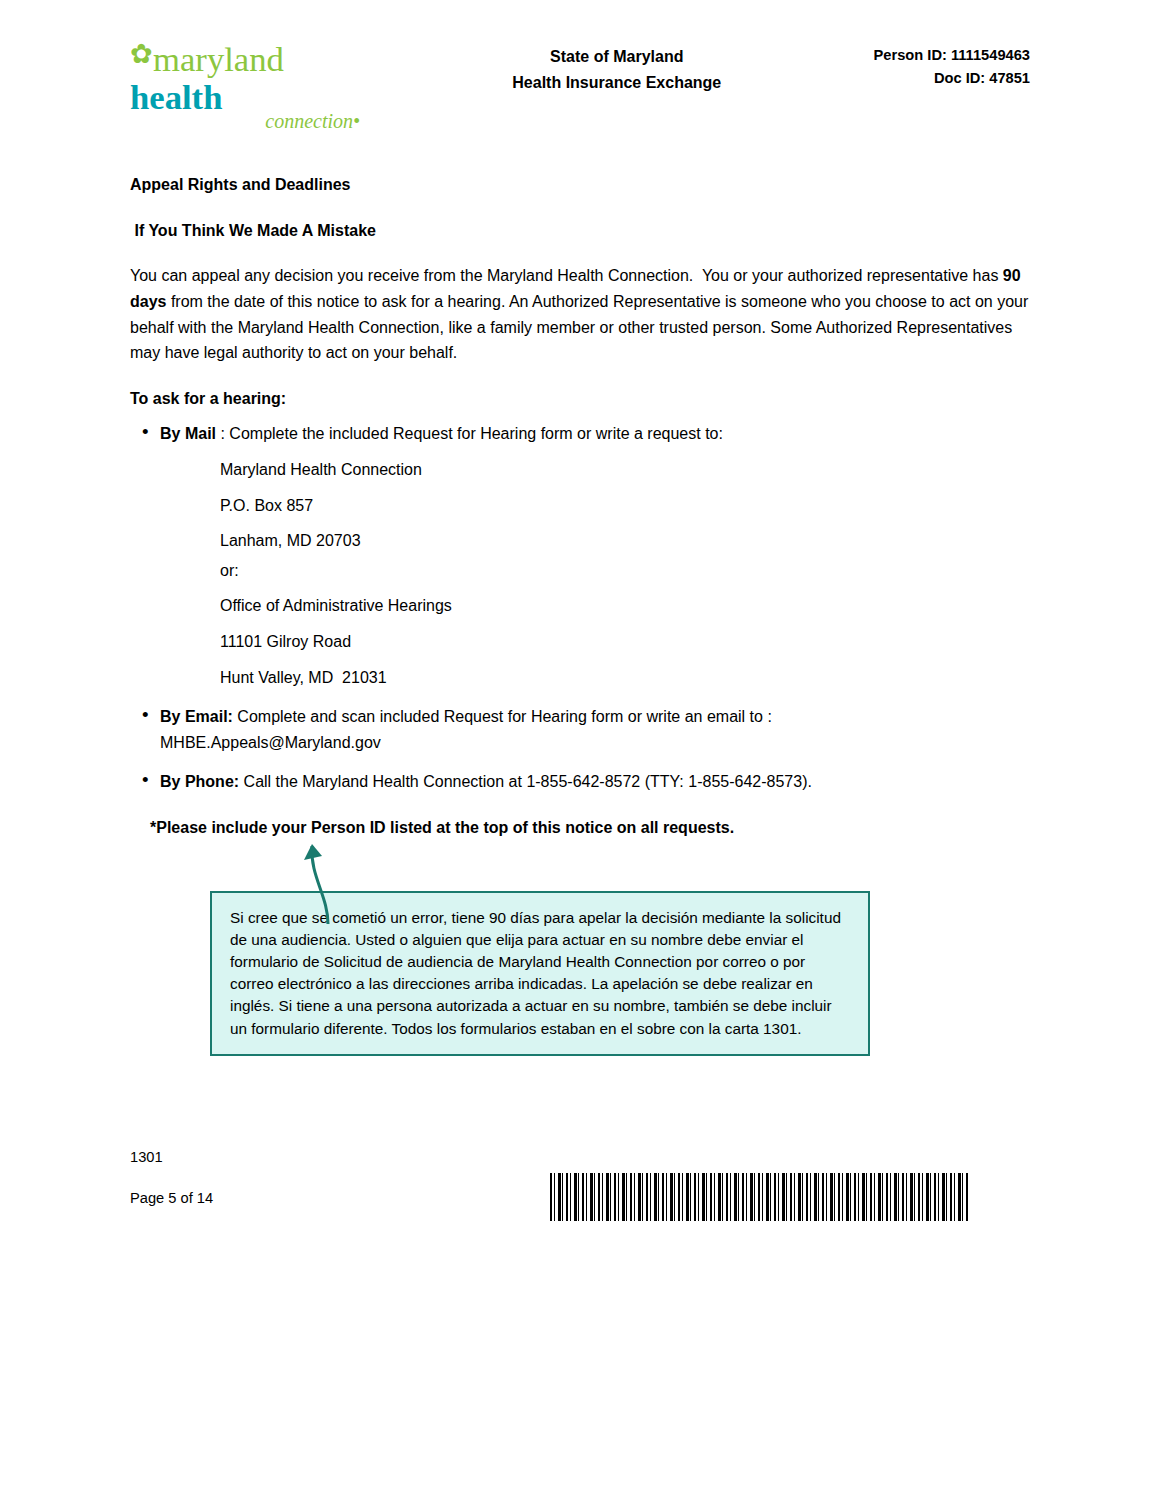✿maryland health connection•
State of Maryland
Health Insurance Exchange
Person ID: 1111549463
Doc ID: 47851
Appeal Rights and Deadlines
If You Think We Made A Mistake
You can appeal any decision you receive from the Maryland Health Connection. You or your authorized representative has 90 days from the date of this notice to ask for a hearing. An Authorized Representative is someone who you choose to act on your behalf with the Maryland Health Connection, like a family member or other trusted person. Some Authorized Representatives may have legal authority to act on your behalf.
To ask for a hearing:
By Mail : Complete the included Request for Hearing form or write a request to:
Maryland Health Connection
P.O. Box 857
Lanham, MD 20703
or:
Office of Administrative Hearings
11101 Gilroy Road
Hunt Valley, MD 21031
By Email: Complete and scan included Request for Hearing form or write an email to :
MHBE.Appeals@Maryland.gov
By Phone: Call the Maryland Health Connection at 1-855-642-8572 (TTY: 1-855-642-8573).
*Please include your Person ID listed at the top of this notice on all requests.
Si cree que se cometió un error, tiene 90 días para apelar la decisión mediante la solicitud de una audiencia. Usted o alguien que elija para actuar en su nombre debe enviar el formulario de Solicitud de audiencia de Maryland Health Connection por correo o por correo electrónico a las direcciones arriba indicadas. La apelación se debe realizar en inglés. Si tiene a una persona autorizada a actuar en su nombre, también se debe incluir un formulario diferente. Todos los formularios estaban en el sobre con la carta 1301.
1301
Page 5 of 14